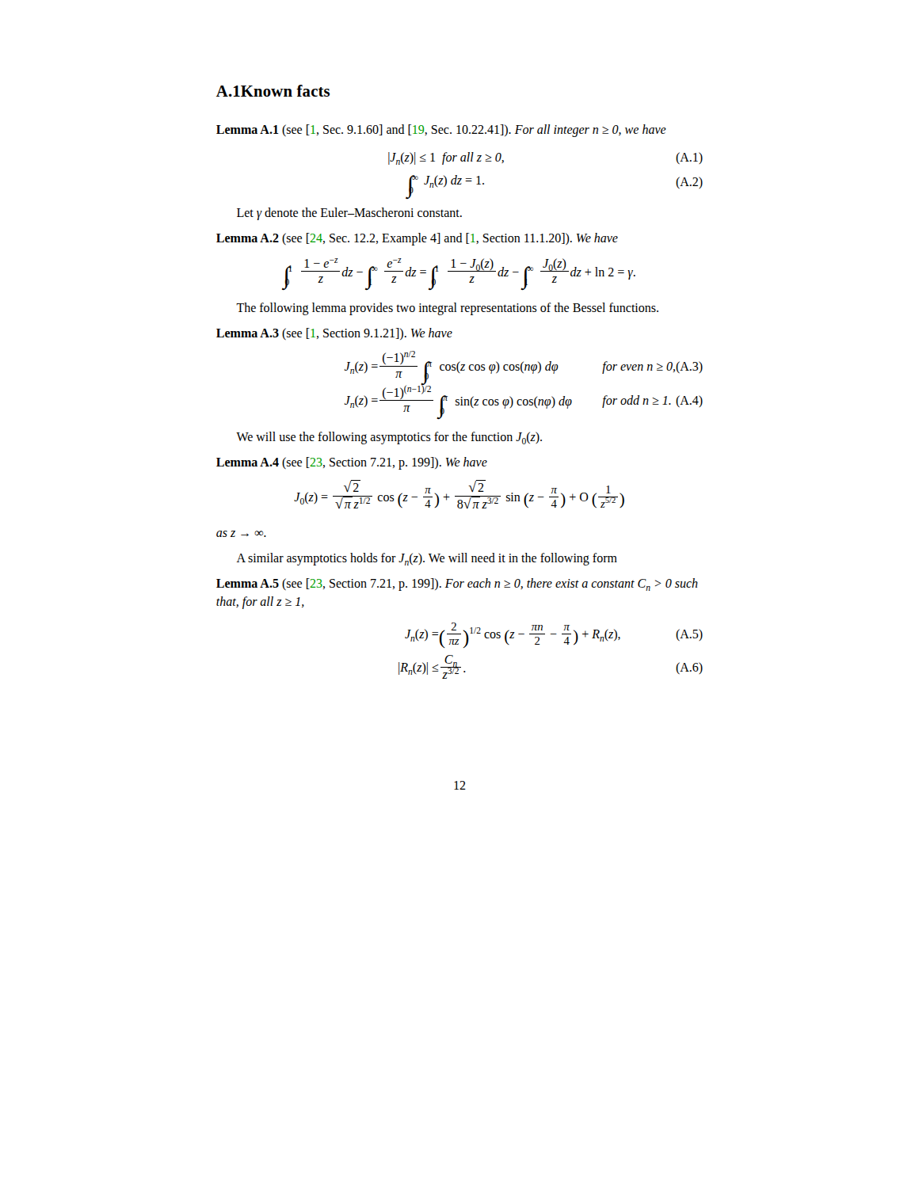A.1 Known facts
Lemma A.1 (see [1, Sec. 9.1.60] and [19, Sec. 10.22.41]). For all integer n ≥ 0, we have
| / J n ( z )/ ≤ 1 for all z ≥ 0, | (A.1) |
| ∞ ∫ 0 J n ( z ) dz = 1. | (A.2) |
Let γ denote the Euler–Mascheroni constant.
Lemma A.2 (see [24, Sec. 12.2, Example 4] and [1, Section 11.1.20]). We have
| 1 ∫ 0 1 − e − z z dz − ∞ ∫ 1 e − z z dz = 1 ∫ 0 1 − J 0 ( z ) z dz − ∞ ∫ 1 J 0 ( z ) z dz + ln 2 = γ . |
The following lemma provides two integral representations of the Bessel functions.
Lemma A.3 (see [1, Section 9.1.21]). We have
| J n ( z ) = | (−1) n /2 π π ∫ 0 cos( z cos φ ) cos( nφ ) dφ | for even n ≥ 0, | (A.3) |
| J n ( z ) = | (−1) ( n −1)/2 π π ∫ 0 sin( z cos φ ) cos( nφ ) dφ | for odd n ≥ 1. | (A.4) |
We will use the following asymptotics for the function J0(z).
Lemma A.4 (see [23, Section 7.21, p. 199]). We have
| J 0 ( z ) = 2 π z 1/2 cos ( z − π 4 ) + 2 8 π z 3/2 sin ( z − π 4 ) + O ( 1 z 5/2 ) |
as z → ∞.
A similar asymptotics holds for Jn(z). We will need it in the following form
Lemma A.5 (see [23, Section 7.21, p. 199]). For each n ≥ 0, there exist a constant Cn > 0 such that, for all z ≥ 1,
| J n ( z ) = | ( 2 πz ) 1/2 cos ( z − πn 2 − π 4 ) + R n ( z ), | (A.5) |
| / R n ( z )/ ≤ | C n z 3/2 . | (A.6) |
12